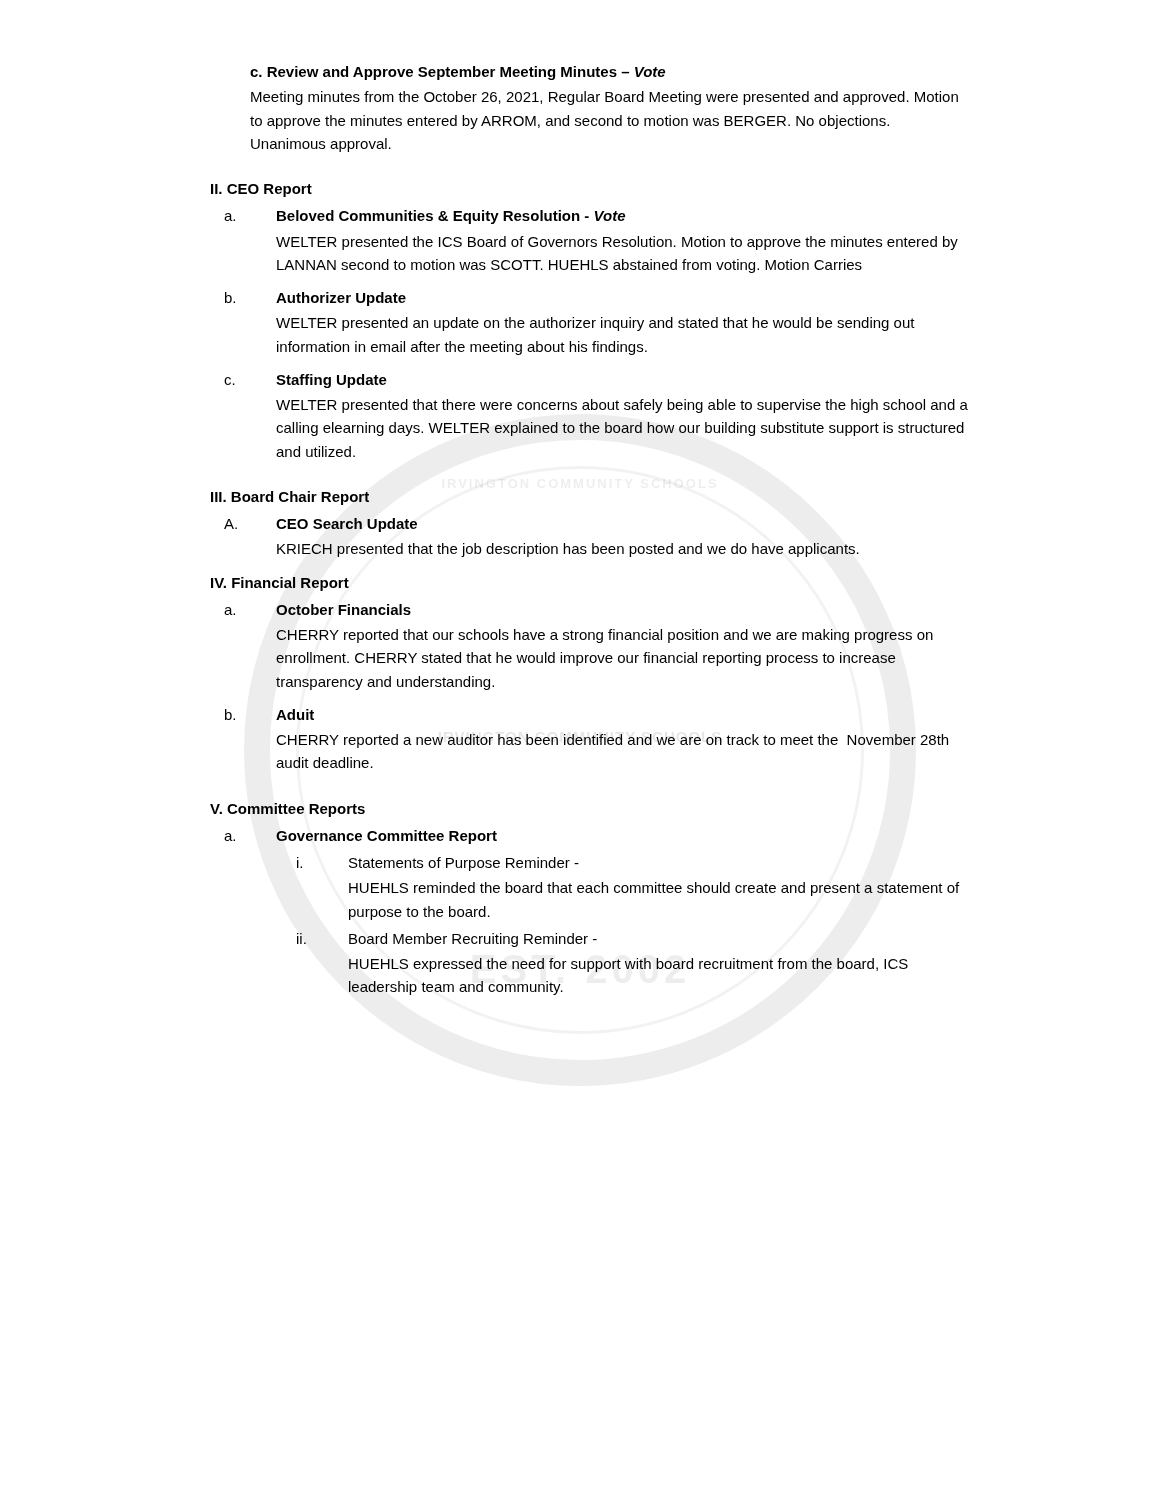IRVINGTON COMMUNITY SCHOOLS
IRVINGTON COMMUNITY SCHOOLS
EST. 2002
c. Review and Approve September Meeting Minutes – Vote
Meeting minutes from the October 26, 2021, Regular Board Meeting were presented and approved. Motion to approve the minutes entered by ARROM, and second to motion was BERGER. No objections. Unanimous approval.
II. CEO Report
a. Beloved Communities & Equity Resolution - Vote
WELTER presented the ICS Board of Governors Resolution. Motion to approve the minutes entered by LANNAN second to motion was SCOTT. HUEHLS abstained from voting. Motion Carries
b. Authorizer Update
WELTER presented an update on the authorizer inquiry and stated that he would be sending out information in email after the meeting about his findings.
c. Staffing Update
WELTER presented that there were concerns about safely being able to supervise the high school and a calling elearning days. WELTER explained to the board how our building substitute support is structured and utilized.
III. Board Chair Report
A. CEO Search Update
KRIECH presented that the job description has been posted and we do have applicants.
IV. Financial Report
a. October Financials
CHERRY reported that our schools have a strong financial position and we are making progress on enrollment. CHERRY stated that he would improve our financial reporting process to increase transparency and understanding.
b. Aduit
CHERRY reported a new auditor has been identified and we are on track to meet the November 28th audit deadline.
V. Committee Reports
a. Governance Committee Report
i. Statements of Purpose Reminder -
HUEHLS reminded the board that each committee should create and present a statement of purpose to the board.
ii. Board Member Recruiting Reminder -
HUEHLS expressed the need for support with board recruitment from the board, ICS leadership team and community.